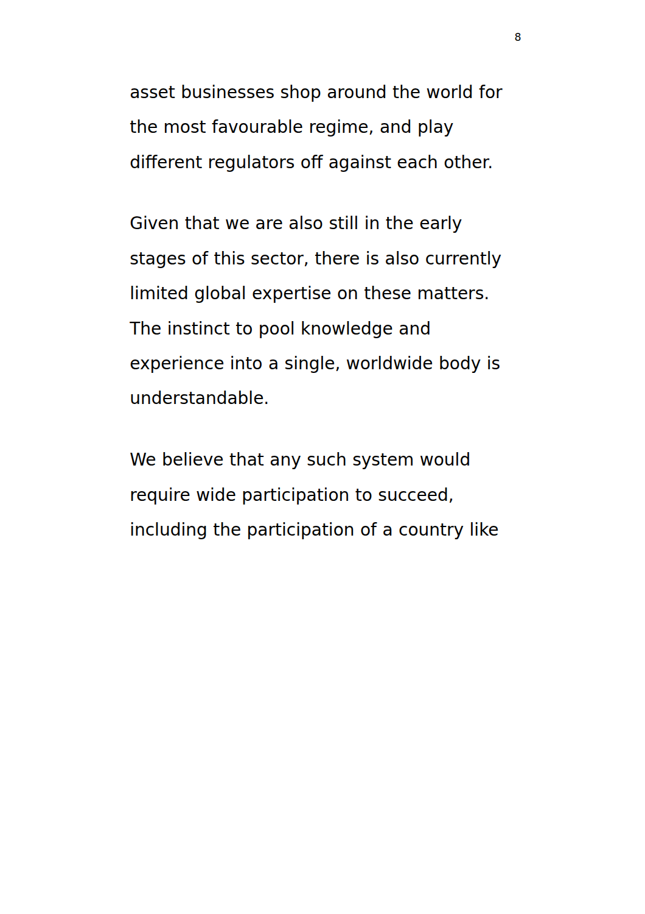8
asset businesses shop around the world for the most favourable regime, and play different regulators off against each other.
Given that we are also still in the early stages of this sector, there is also currently limited global expertise on these matters. The instinct to pool knowledge and experience into a single, worldwide body is understandable.
We believe that any such system would require wide participation to succeed, including the participation of a country like